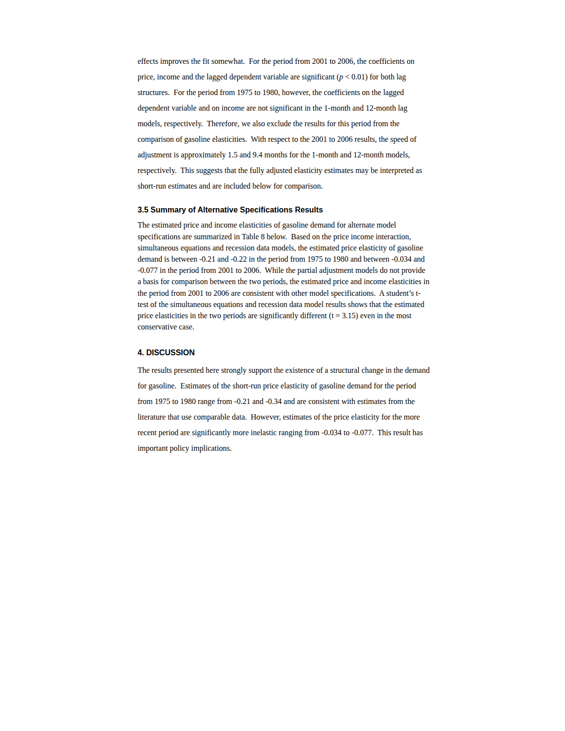effects improves the fit somewhat. For the period from 2001 to 2006, the coefficients on price, income and the lagged dependent variable are significant (p < 0.01) for both lag structures. For the period from 1975 to 1980, however, the coefficients on the lagged dependent variable and on income are not significant in the 1-month and 12-month lag models, respectively. Therefore, we also exclude the results for this period from the comparison of gasoline elasticities. With respect to the 2001 to 2006 results, the speed of adjustment is approximately 1.5 and 9.4 months for the 1-month and 12-month models, respectively. This suggests that the fully adjusted elasticity estimates may be interpreted as short-run estimates and are included below for comparison.
3.5 Summary of Alternative Specifications Results
The estimated price and income elasticities of gasoline demand for alternate model specifications are summarized in Table 8 below. Based on the price income interaction, simultaneous equations and recession data models, the estimated price elasticity of gasoline demand is between -0.21 and -0.22 in the period from 1975 to 1980 and between -0.034 and -0.077 in the period from 2001 to 2006. While the partial adjustment models do not provide a basis for comparison between the two periods, the estimated price and income elasticities in the period from 2001 to 2006 are consistent with other model specifications. A student’s t-test of the simultaneous equations and recession data model results shows that the estimated price elasticities in the two periods are significantly different (t = 3.15) even in the most conservative case.
4. DISCUSSION
The results presented here strongly support the existence of a structural change in the demand for gasoline. Estimates of the short-run price elasticity of gasoline demand for the period from 1975 to 1980 range from -0.21 and -0.34 and are consistent with estimates from the literature that use comparable data. However, estimates of the price elasticity for the more recent period are significantly more inelastic ranging from -0.034 to -0.077. This result has important policy implications.